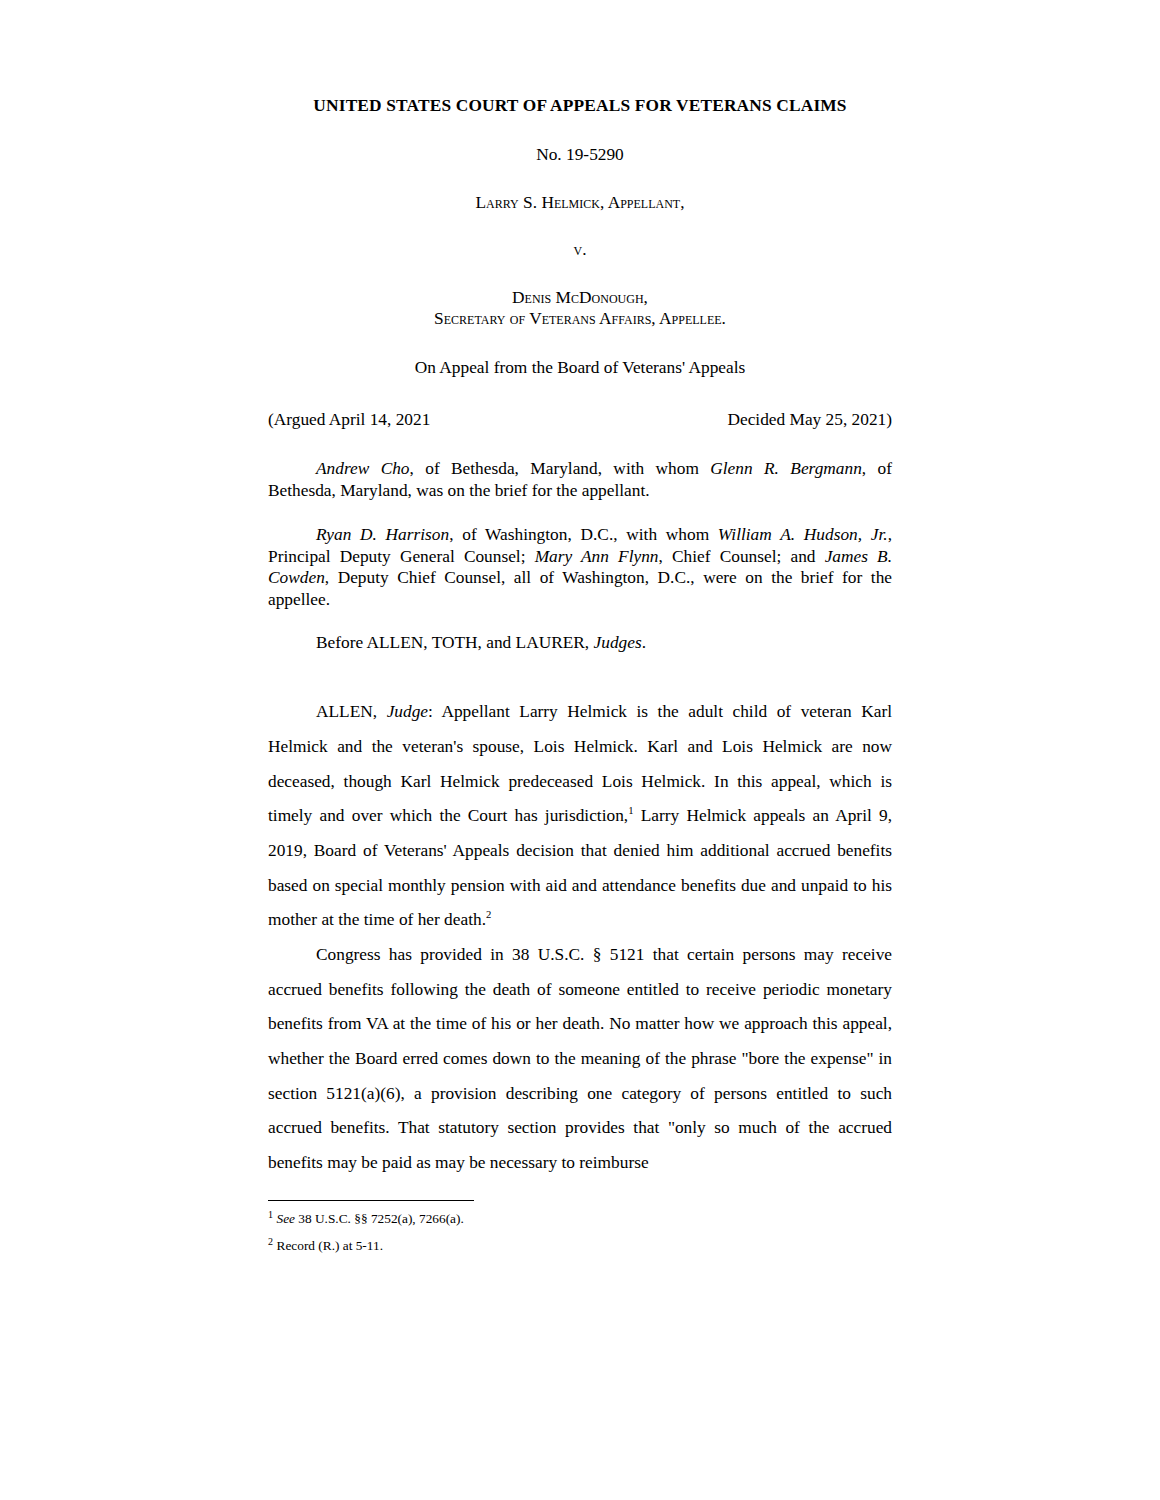UNITED STATES COURT OF APPEALS FOR VETERANS CLAIMS
No. 19-5290
Larry S. Helmick, Appellant,
v.
Denis McDonough,
Secretary of Veterans Affairs, Appellee.
On Appeal from the Board of Veterans' Appeals
(Argued April 14, 2021 Decided May 25, 2021)
Andrew Cho, of Bethesda, Maryland, with whom Glenn R. Bergmann, of Bethesda, Maryland, was on the brief for the appellant.
Ryan D. Harrison, of Washington, D.C., with whom William A. Hudson, Jr., Principal Deputy General Counsel; Mary Ann Flynn, Chief Counsel; and James B. Cowden, Deputy Chief Counsel, all of Washington, D.C., were on the brief for the appellee.
Before ALLEN, TOTH, and LAURER, Judges.
ALLEN, Judge: Appellant Larry Helmick is the adult child of veteran Karl Helmick and the veteran's spouse, Lois Helmick. Karl and Lois Helmick are now deceased, though Karl Helmick predeceased Lois Helmick. In this appeal, which is timely and over which the Court has jurisdiction,1 Larry Helmick appeals an April 9, 2019, Board of Veterans' Appeals decision that denied him additional accrued benefits based on special monthly pension with aid and attendance benefits due and unpaid to his mother at the time of her death.2
Congress has provided in 38 U.S.C. § 5121 that certain persons may receive accrued benefits following the death of someone entitled to receive periodic monetary benefits from VA at the time of his or her death. No matter how we approach this appeal, whether the Board erred comes down to the meaning of the phrase "bore the expense" in section 5121(a)(6), a provision describing one category of persons entitled to such accrued benefits. That statutory section provides that "only so much of the accrued benefits may be paid as may be necessary to reimburse
1 See 38 U.S.C. §§ 7252(a), 7266(a).
2 Record (R.) at 5-11.